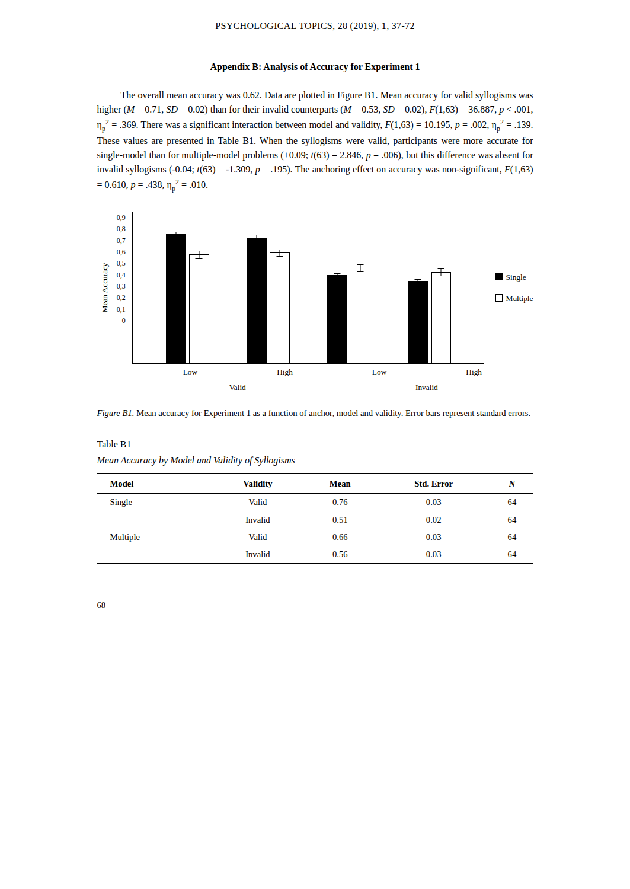PSYCHOLOGICAL TOPICS, 28 (2019), 1, 37-72
Appendix B: Analysis of Accuracy for Experiment 1
The overall mean accuracy was 0.62. Data are plotted in Figure B1. Mean accuracy for valid syllogisms was higher (M = 0.71, SD = 0.02) than for their invalid counterparts (M = 0.53, SD = 0.02), F(1,63) = 36.887, p < .001, ηp2 = .369. There was a significant interaction between model and validity, F(1,63) = 10.195, p = .002, ηp2 = .139. These values are presented in Table B1. When the syllogisms were valid, participants were more accurate for single-model than for multiple-model problems (+0.09; t(63) = 2.846, p = .006), but this difference was absent for invalid syllogisms (-0.04; t(63) = -1.309, p = .195). The anchoring effect on accuracy was non-significant, F(1,63) = 0.610, p = .438, ηp2 = .010.
Mean Accuracy
0,9 0,8 0,7 0,6 0,5 0,4 0,3 0,2 0,1 0
Single
Multiple
Low High Low High
Valid
Invalid
Figure B1. Mean accuracy for Experiment 1 as a function of anchor, model and validity. Error bars represent standard errors.
Table B1
Mean Accuracy by Model and Validity of Syllogisms
Mean Accuracy by Model and Validity of Syllogisms
| Model | Validity | Mean | Std. Error | N |
| --- | --- | --- | --- | --- |
| Single | Valid | 0.76 | 0.03 | 64 |
| | Invalid | 0.51 | 0.02 | 64 |
| Multiple | Valid | 0.66 | 0.03 | 64 |
| | Invalid | 0.56 | 0.03 | 64 |
68